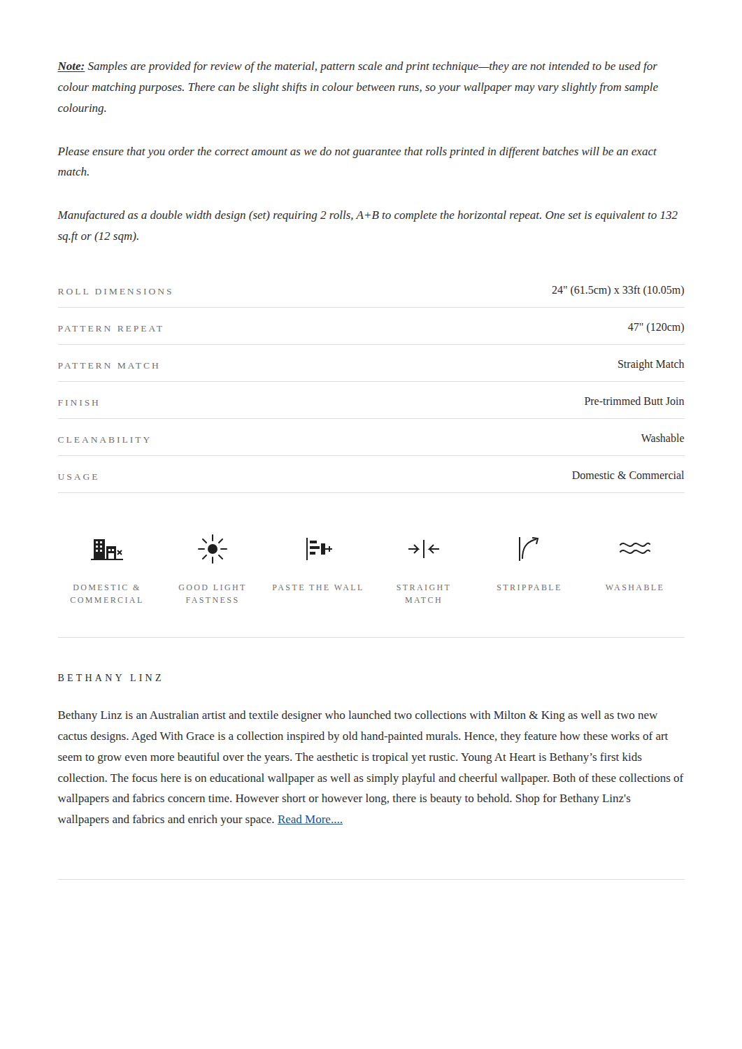Note: Samples are provided for review of the material, pattern scale and print technique—they are not intended to be used for colour matching purposes. There can be slight shifts in colour between runs, so your wallpaper may vary slightly from sample colouring.
Please ensure that you order the correct amount as we do not guarantee that rolls printed in different batches will be an exact match.
Manufactured as a double width design (set) requiring 2 rolls, A+B to complete the horizontal repeat. One set is equivalent to 132 sq.ft or (12 sqm).
Wallpaper specifications
| Roll Dimensions | 24" (61.5cm) x 33ft (10.05m) |
| Pattern Repeat | 47" (120cm) |
| Pattern Match | Straight Match |
| Finish | Pre-trimmed Butt Join |
| Cleanability | Washable |
| Usage | Domestic & Commercial |
Domestic &
Commercial
Good Light
Fastness
Paste the Wall
Straight
Match
Strippable
Washable
Bethany Linz
Bethany Linz is an Australian artist and textile designer who launched two collections with Milton & King as well as two new cactus designs. Aged With Grace is a collection inspired by old hand-painted murals. Hence, they feature how these works of art seem to grow even more beautiful over the years. The aesthetic is tropical yet rustic. Young At Heart is Bethany’s first kids collection. The focus here is on educational wallpaper as well as simply playful and cheerful wallpaper. Both of these collections of wallpapers and fabrics concern time. However short or however long, there is beauty to behold. Shop for Bethany Linz's wallpapers and fabrics and enrich your space. Read More....